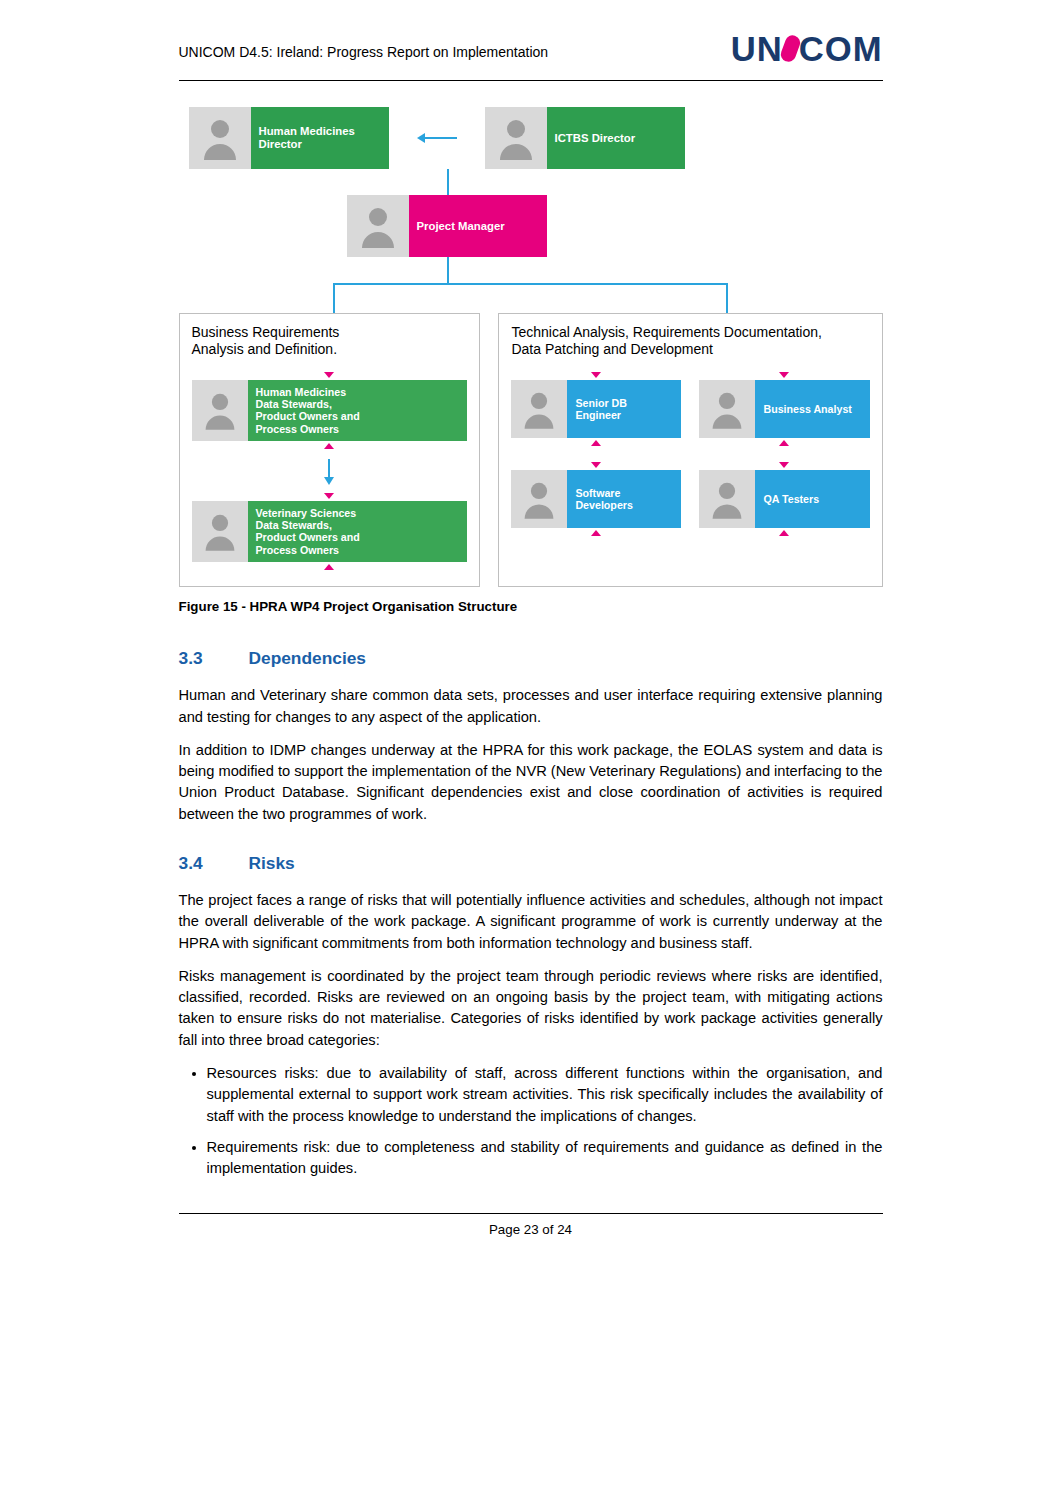UNICOM D4.5: Ireland: Progress Report on Implementation
UN COM
Human Medicines
Director
ICTBS Director
Project Manager
Business Requirements
Analysis and Definition.
Human Medicines
Data Stewards,
Product Owners and
Process Owners
Veterinary Sciences
Data Stewards,
Product Owners and
Process Owners
Technical Analysis, Requirements Documentation,
Data Patching and Development
Senior DB Engineer
Business Analyst
Software Developers
QA Testers
Figure 15 - HPRA WP4 Project Organisation Structure
3.3 Dependencies
Human and Veterinary share common data sets, processes and user interface requiring extensive planning and testing for changes to any aspect of the application.
In addition to IDMP changes underway at the HPRA for this work package, the EOLAS system and data is being modified to support the implementation of the NVR (New Veterinary Regulations) and interfacing to the Union Product Database. Significant dependencies exist and close coordination of activities is required between the two programmes of work.
3.4 Risks
The project faces a range of risks that will potentially influence activities and schedules, although not impact the overall deliverable of the work package. A significant programme of work is currently underway at the HPRA with significant commitments from both information technology and business staff.
Risks management is coordinated by the project team through periodic reviews where risks are identified, classified, recorded. Risks are reviewed on an ongoing basis by the project team, with mitigating actions taken to ensure risks do not materialise. Categories of risks identified by work package activities generally fall into three broad categories:
Resources risks: due to availability of staff, across different functions within the organisation, and supplemental external to support work stream activities. This risk specifically includes the availability of staff with the process knowledge to understand the implications of changes.
Requirements risk: due to completeness and stability of requirements and guidance as defined in the implementation guides.
Page 23 of 24